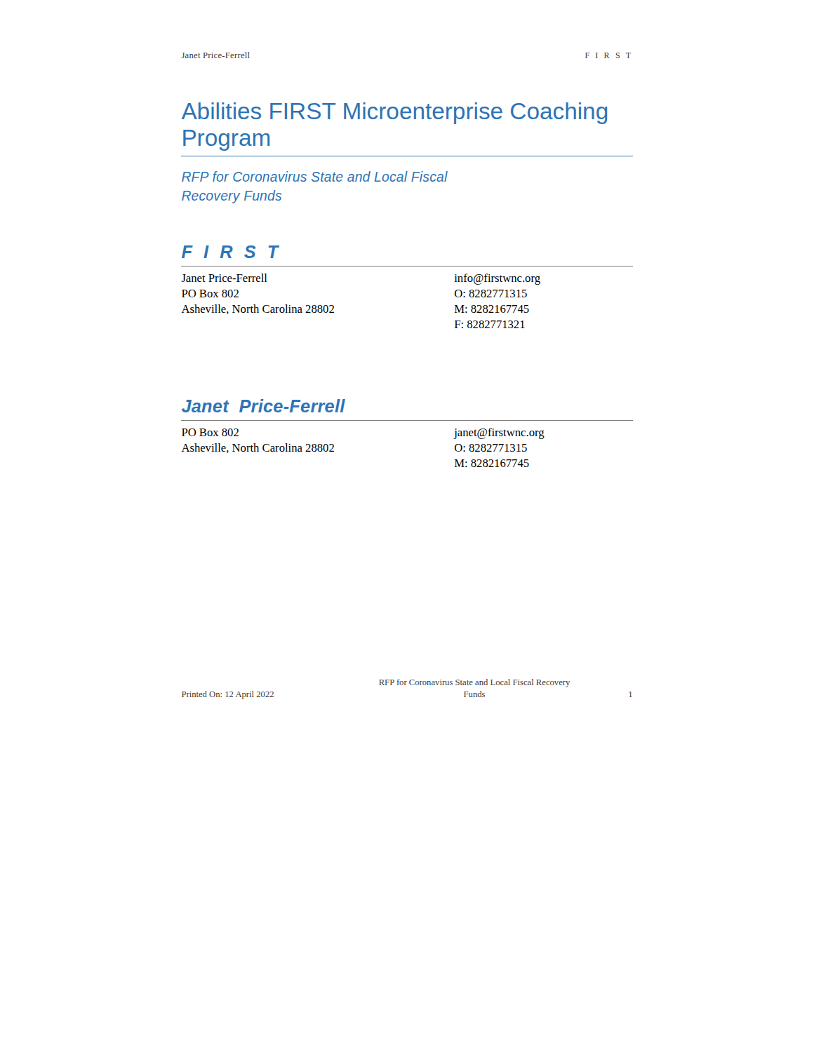Janet Price-Ferrell F I R S T
Abilities FIRST Microenterprise Coaching Program
RFP for Coronavirus State and Local Fiscal
Recovery Funds
F I R S T
Janet Price-Ferrell
PO Box 802
Asheville, North Carolina 28802
info@firstwnc.org
O: 8282771315
M: 8282167745
F: 8282771321
Janet Price-Ferrell
PO Box 802
Asheville, North Carolina 28802
janet@firstwnc.org
O: 8282771315
M: 8282167745
Printed On: 12 April 2022
RFP for Coronavirus State and Local Fiscal Recovery
Funds
1